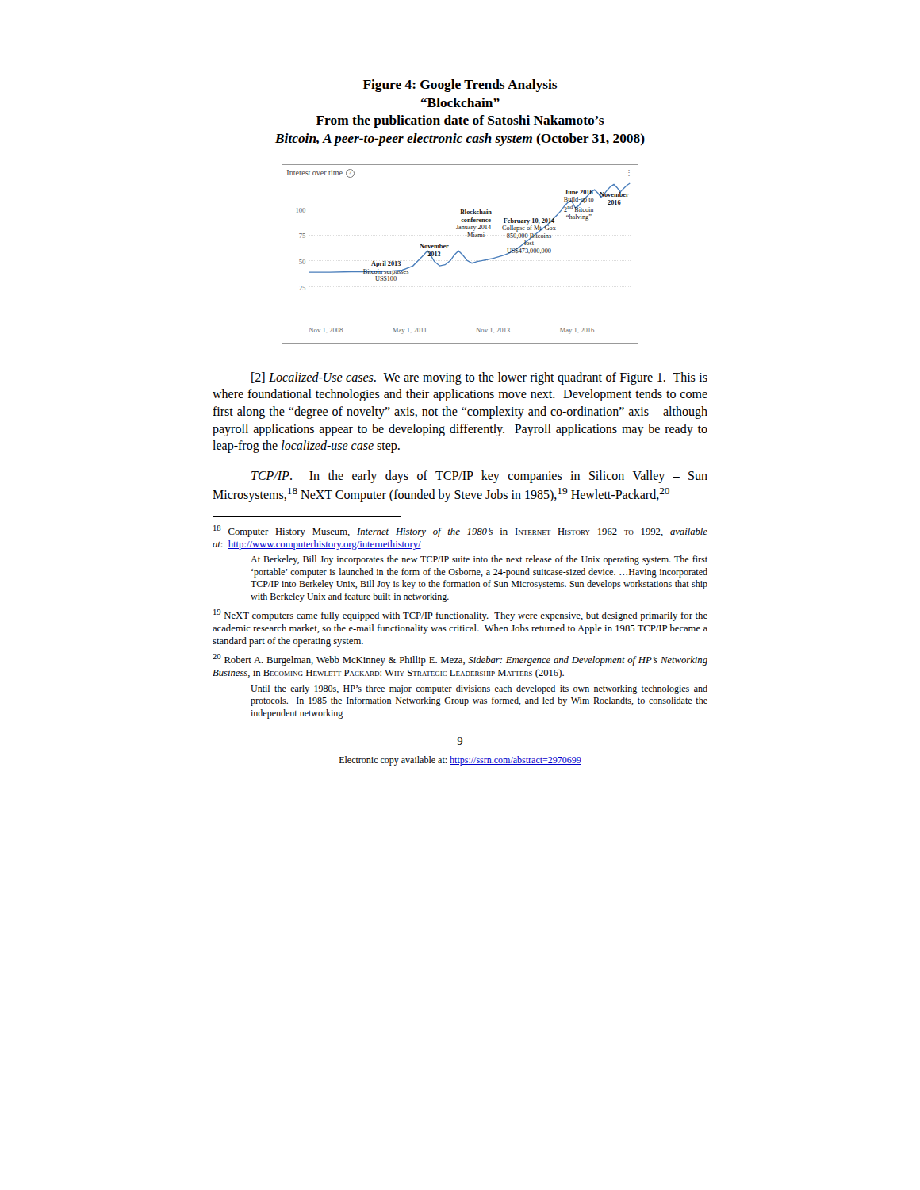Figure 4: Google Trends Analysis
“Blockchain”
From the publication date of Satoshi Nakamoto’s
Bitcoin, A peer-to-peer electronic cash system (October 31, 2008)
Interest over time?
⋮
100 75 50 25
April 2013
Bitcoin surpasses
US$100
November 2013
Blockchain conference
January 2014 – Miami
February 10, 2014
Collapse of Mt. Gox
850,000 Bitcoins lost
US$473,000,000
June 2016
Build-up to
2nd Bitcoin
“halving”
November 2016
Nov 1, 2008 May 1, 2011 Nov 1, 2013 May 1, 2016
[2] Localized-Use cases. We are moving to the lower right quadrant of Figure 1. This is where foundational technologies and their applications move next. Development tends to come first along the “degree of novelty” axis, not the “complexity and co-ordination” axis – although payroll applications appear to be developing differently. Payroll applications may be ready to leap-frog the localized-use case step.
TCP/IP. In the early days of TCP/IP key companies in Silicon Valley – Sun Microsystems,18 NeXT Computer (founded by Steve Jobs in 1985),19 Hewlett-Packard,20
18 Computer History Museum, Internet History of the 1980’s in Internet History 1962 to 1992, available at: http://www.computerhistory.org/internethistory/
At Berkeley, Bill Joy incorporates the new TCP/IP suite into the next release of the Unix operating system. The first ‘portable’ computer is launched in the form of the Osborne, a 24-pound suitcase-sized device. …Having incorporated TCP/IP into Berkeley Unix, Bill Joy is key to the formation of Sun Microsystems. Sun develops workstations that ship with Berkeley Unix and feature built-in networking.
19 NeXT computers came fully equipped with TCP/IP functionality. They were expensive, but designed primarily for the academic research market, so the e-mail functionality was critical. When Jobs returned to Apple in 1985 TCP/IP became a standard part of the operating system.
20 Robert A. Burgelman, Webb McKinney & Phillip E. Meza, Sidebar: Emergence and Development of HP’s Networking Business, in Becoming Hewlett Packard: Why Strategic Leadership Matters (2016).
Until the early 1980s, HP’s three major computer divisions each developed its own networking technologies and protocols. In 1985 the Information Networking Group was formed, and led by Wim Roelandts, to consolidate the independent networking
9
Electronic copy available at: https://ssrn.com/abstract=2970699